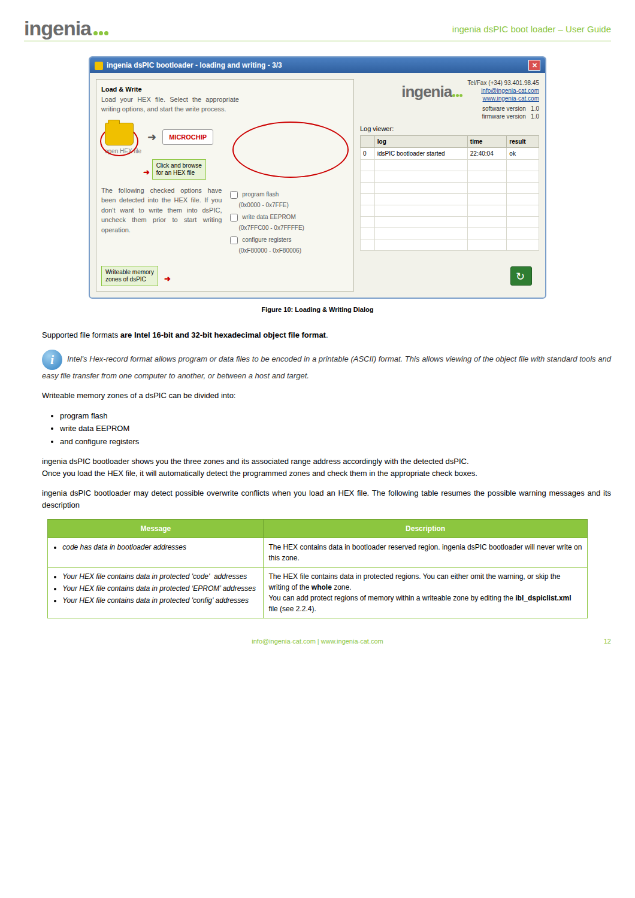ingenia
ingenia dsPIC boot loader – User Guide
ingenia dsPIC bootloader - loading and writing - 3/3 ✕
Load & Write
Load your HEX file. Select the appropriate writing options, and start the write process.
open HEX file
➜
MICROCHIP
➜ Click and browse
for an HEX file
The following checked options have been detected into the HEX file. If you don't want to write them into dsPIC, uncheck them prior to start writing operation.
program flash
(0x0000 - 0x7FFE)
write data EEPROM
(0x7FFC00 - 0x7FFFFE)
configure registers
(0xF80000 - 0xF80006)
Writeable memory
zones of dsPIC ➜
ingenia
Tel/Fax (+34) 93.401.98.45
info@ingenia-cat.com
www.ingenia-cat.com
software version 1.0
firmware version 1.0
Log viewer:
| | log | time | result |
| --- | --- | --- | --- |
| 0 | idsPIC bootloader started | 22:40:04 | ok |
Figure 10: Loading & Writing Dialog
Supported file formats are Intel 16-bit and 32-bit hexadecimal object file format.
i Intel's Hex-record format allows program or data files to be encoded in a printable (ASCII) format. This allows viewing of the object file with standard tools and easy file transfer from one computer to another, or between a host and target.
Writeable memory zones of a dsPIC can be divided into:
program flash
write data EEPROM
and configure registers
ingenia dsPIC bootloader shows you the three zones and its associated range address accordingly with the detected dsPIC.
Once you load the HEX file, it will automatically detect the programmed zones and check them in the appropriate check boxes.
ingenia dsPIC bootloader may detect possible overwrite conflicts when you load an HEX file. The following table resumes the possible warning messages and its description
| Message | Description |
| --- | --- |
| code has data in bootloader addresses | The HEX contains data in bootloader reserved region. ingenia dsPIC bootloader will never write on this zone. |
| Your HEX file contains data in protected 'code' addresses Your HEX file contains data in protected ‘EPROM’ addresses Your HEX file contains data in protected 'config' addresses | The HEX file contains data in protected regions. You can either omit the warning, or skip the writing of the whole zone. You can add protect regions of memory within a writeable zone by editing the ibl_dspiclist.xml file (see 2.2.4). |
info@ingenia-cat.com | www.ingenia-cat.com 12